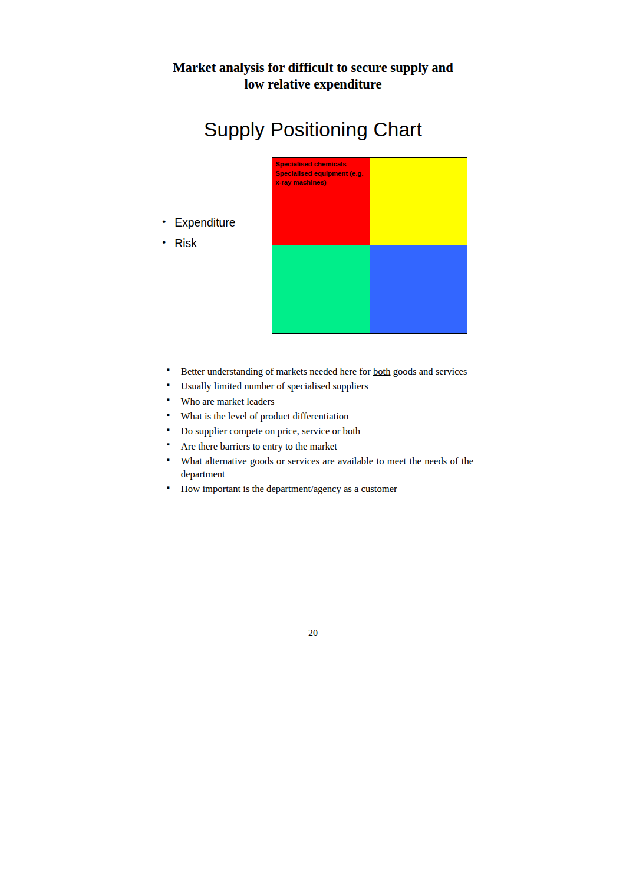Market analysis for difficult to secure supply and low relative expenditure
Supply Positioning Chart
Expenditure
Risk
| Specialised chemicals Specialised equipment (e.g. x-ray machines) | |
Better understanding of markets needed here for both goods and services
Usually limited number of specialised suppliers
Who are market leaders
What is the level of product differentiation
Do supplier compete on price, service or both
Are there barriers to entry to the market
What alternative goods or services are available to meet the needs of the department
How important is the department/agency as a customer
20